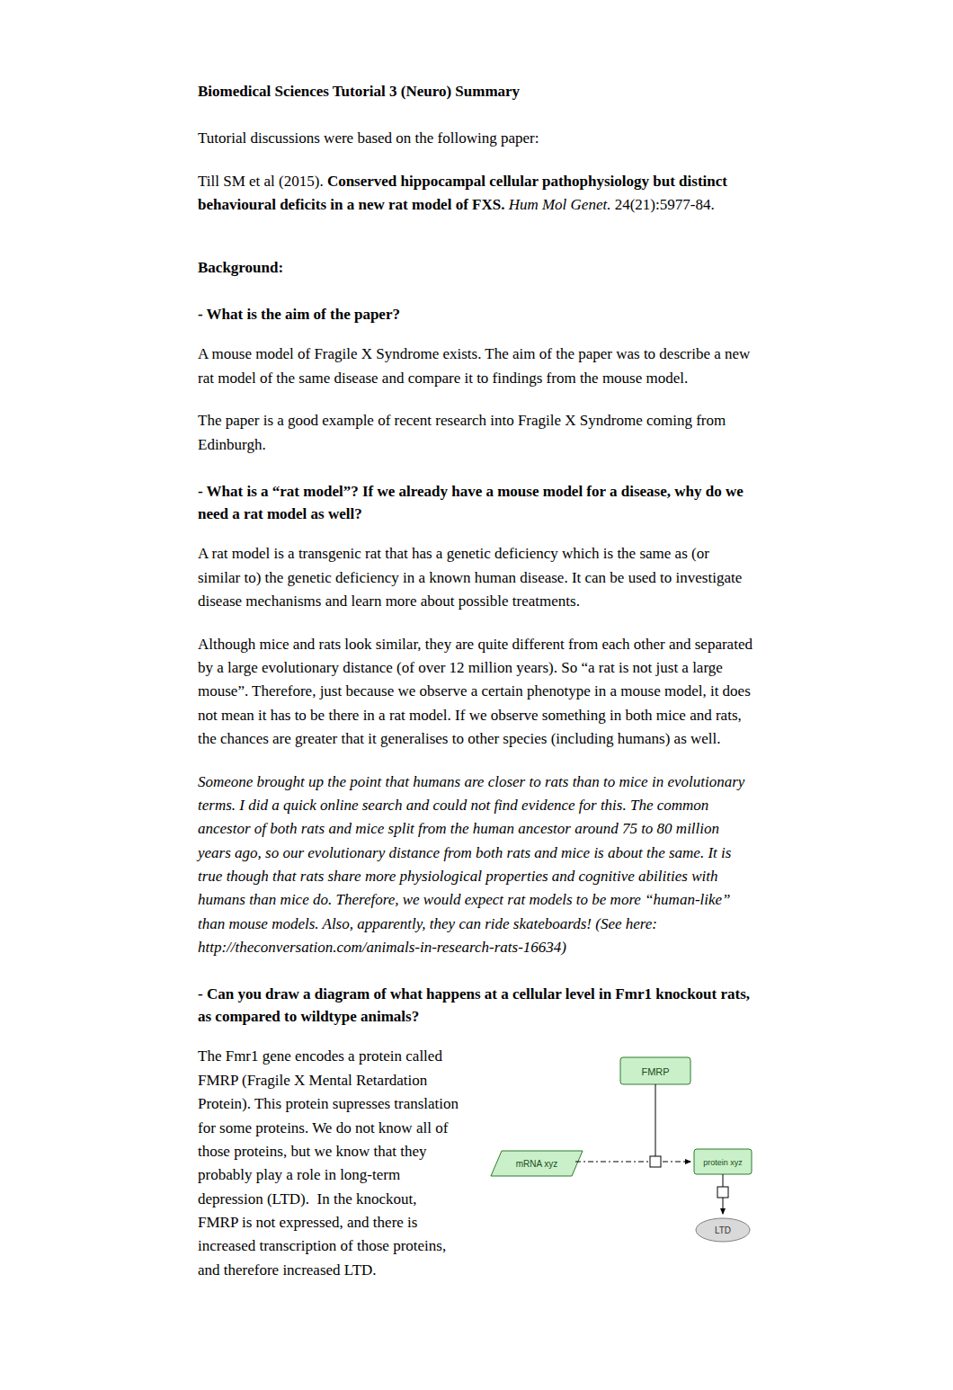Biomedical Sciences Tutorial 3 (Neuro) Summary
Tutorial discussions were based on the following paper:
Till SM et al (2015). Conserved hippocampal cellular pathophysiology but distinct behavioural deficits in a new rat model of FXS. Hum Mol Genet. 24(21):5977-84.
Background:
- What is the aim of the paper?
A mouse model of Fragile X Syndrome exists. The aim of the paper was to describe a new rat model of the same disease and compare it to findings from the mouse model.
The paper is a good example of recent research into Fragile X Syndrome coming from Edinburgh.
- What is a “rat model”? If we already have a mouse model for a disease, why do we need a rat model as well?
A rat model is a transgenic rat that has a genetic deficiency which is the same as (or similar to) the genetic deficiency in a known human disease. It can be used to investigate disease mechanisms and learn more about possible treatments.
Although mice and rats look similar, they are quite different from each other and separated by a large evolutionary distance (of over 12 million years). So “a rat is not just a large mouse”. Therefore, just because we observe a certain phenotype in a mouse model, it does not mean it has to be there in a rat model. If we observe something in both mice and rats, the chances are greater that it generalises to other species (including humans) as well.
Someone brought up the point that humans are closer to rats than to mice in evolutionary terms. I did a quick online search and could not find evidence for this. The common ancestor of both rats and mice split from the human ancestor around 75 to 80 million years ago, so our evolutionary distance from both rats and mice is about the same. It is true though that rats share more physiological properties and cognitive abilities with humans than mice do. Therefore, we would expect rat models to be more “human-like” than mouse models. Also, apparently, they can ride skateboards! (See here: http://theconversation.com/animals-in-research-rats-16634)
- Can you draw a diagram of what happens at a cellular level in Fmr1 knockout rats, as compared to wildtype animals?
The Fmr1 gene encodes a protein called FMRP (Fragile X Mental Retardation Protein). This protein supresses translation for some proteins. We do not know all of those proteins, but we know that they probably play a role in long-term depression (LTD). In the knockout, FMRP is not expressed, and there is increased transcription of those proteins, and therefore increased LTD.
FMRP mRNA xyz protein xyz LTD